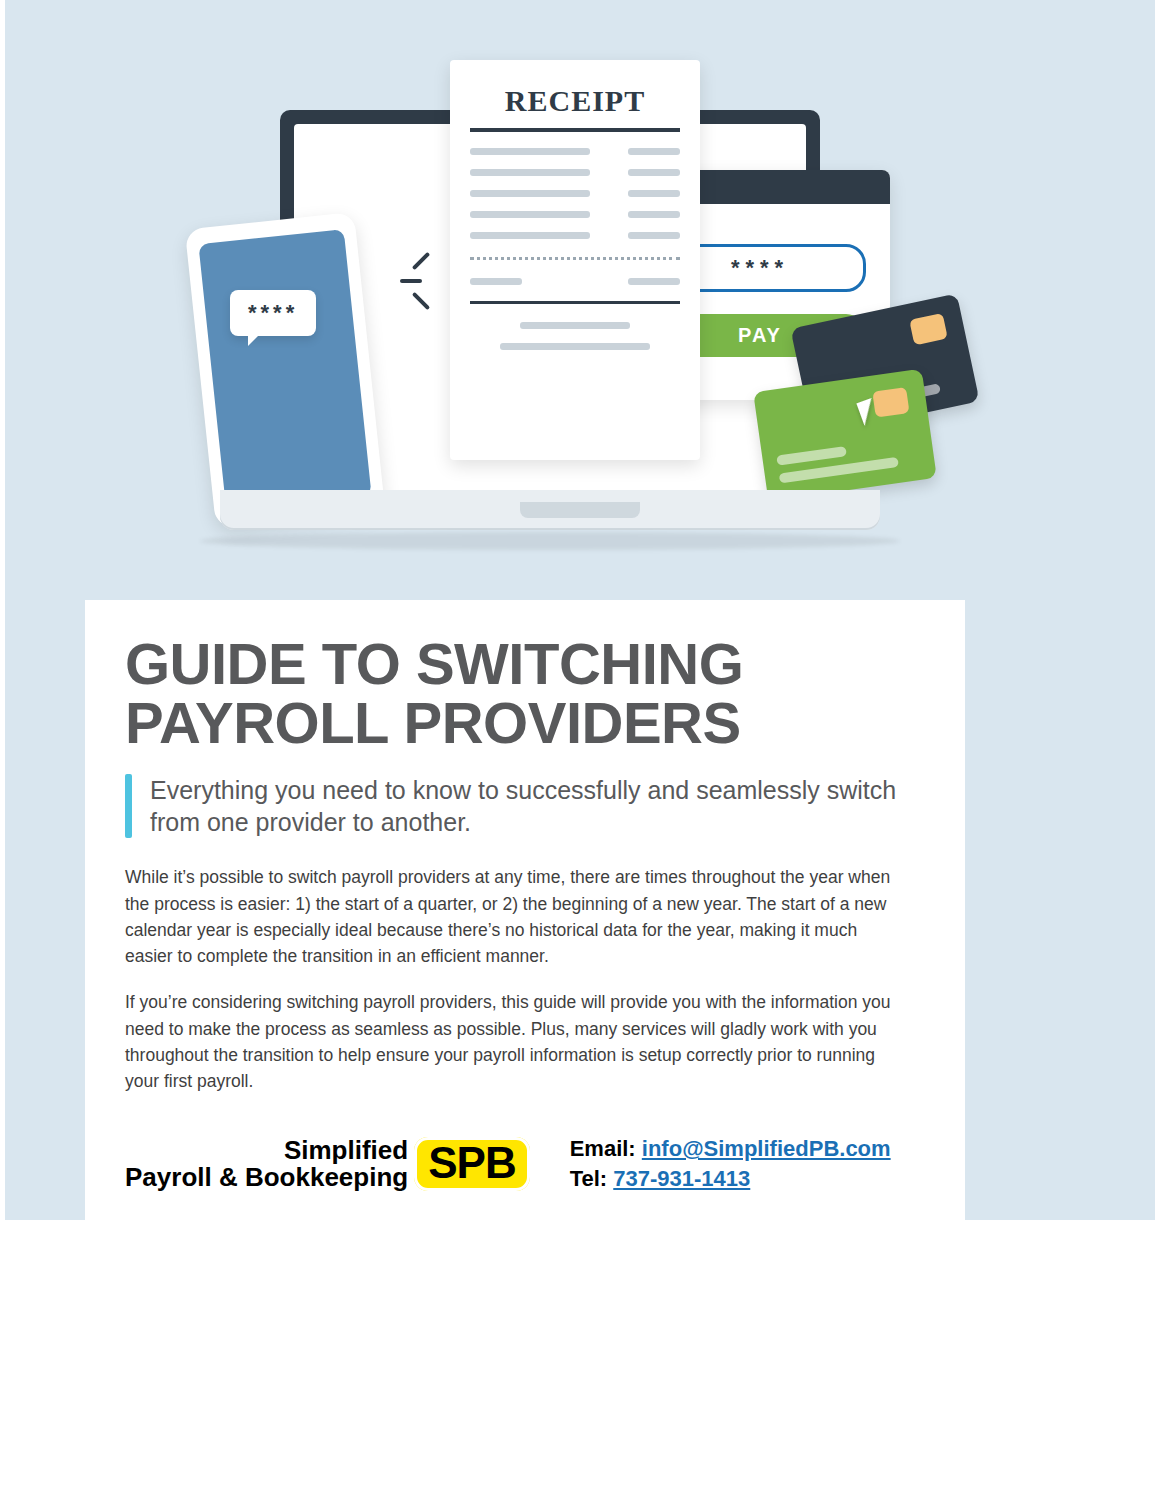****
PAY
RECEIPT
****
Guide to Switching
Payroll Providers
Everything you need to know to successfully and seamlessly switch from one provider to another.
While it’s possible to switch payroll providers at any time, there are times throughout the year when the process is easier: 1) the start of a quarter, or 2) the beginning of a new year. The start of a new calendar year is especially ideal because there’s no historical data for the year, making it much easier to complete the transition in an efficient manner.
If you’re considering switching payroll providers, this guide will provide you with the information you need to make the process as seamless as possible. Plus, many services will gladly work with you throughout the transition to help ensure your payroll information is setup correctly prior to running your first payroll.
Simplified Payroll & Bookkeeping
SPB
Email: info@SimplifiedPB.com
Tel: 737-931-1413